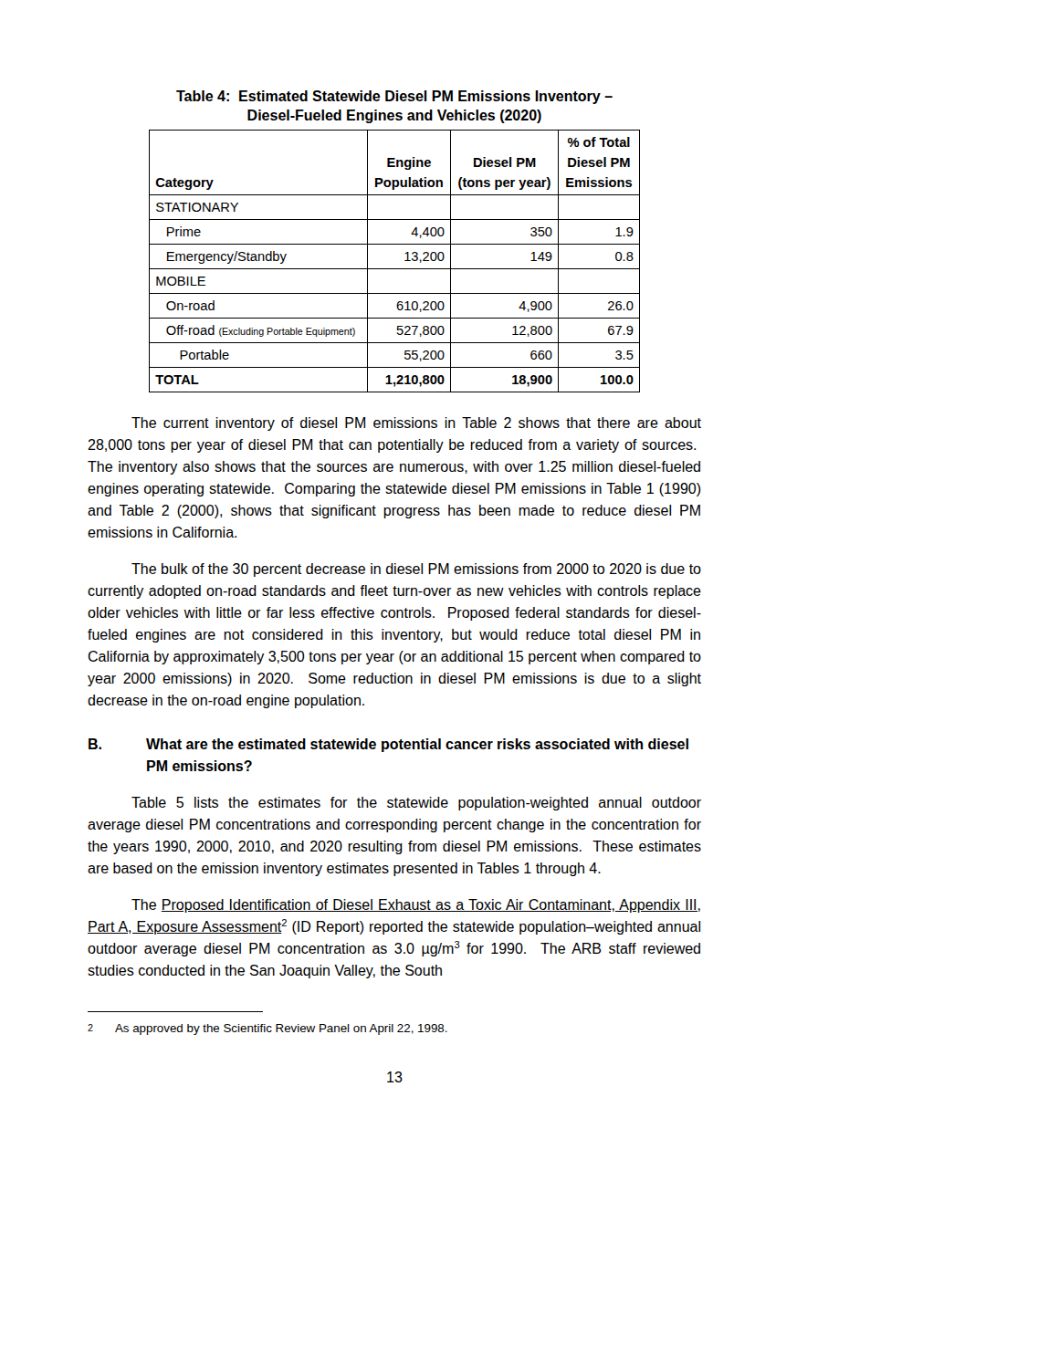Table 4: Estimated Statewide Diesel PM Emissions Inventory –
Diesel-Fueled Engines and Vehicles (2020)
| Category | Engine Population | Diesel PM (tons per year) | % of Total Diesel PM Emissions |
| --- | --- | --- | --- |
| STATIONARY | | | |
| Prime | 4,400 | 350 | 1.9 |
| Emergency/Standby | 13,200 | 149 | 0.8 |
| MOBILE | | | |
| On-road | 610,200 | 4,900 | 26.0 |
| Off-road (Excluding Portable Equipment) | 527,800 | 12,800 | 67.9 |
| Portable | 55,200 | 660 | 3.5 |
| TOTAL | 1,210,800 | 18,900 | 100.0 |
The current inventory of diesel PM emissions in Table 2 shows that there are about 28,000 tons per year of diesel PM that can potentially be reduced from a variety of sources. The inventory also shows that the sources are numerous, with over 1.25 million diesel-fueled engines operating statewide. Comparing the statewide diesel PM emissions in Table 1 (1990) and Table 2 (2000), shows that significant progress has been made to reduce diesel PM emissions in California.
The bulk of the 30 percent decrease in diesel PM emissions from 2000 to 2020 is due to currently adopted on-road standards and fleet turn-over as new vehicles with controls replace older vehicles with little or far less effective controls. Proposed federal standards for diesel-fueled engines are not considered in this inventory, but would reduce total diesel PM in California by approximately 3,500 tons per year (or an additional 15 percent when compared to year 2000 emissions) in 2020. Some reduction in diesel PM emissions is due to a slight decrease in the on-road engine population.
B. What are the estimated statewide potential cancer risks associated with diesel PM emissions?
Table 5 lists the estimates for the statewide population-weighted annual outdoor average diesel PM concentrations and corresponding percent change in the concentration for the years 1990, 2000, 2010, and 2020 resulting from diesel PM emissions. These estimates are based on the emission inventory estimates presented in Tables 1 through 4.
The Proposed Identification of Diesel Exhaust as a Toxic Air Contaminant, Appendix III, Part A, Exposure Assessment2 (ID Report) reported the statewide population–weighted annual outdoor average diesel PM concentration as 3.0 µg/m3 for 1990. The ARB staff reviewed studies conducted in the San Joaquin Valley, the South
2 As approved by the Scientific Review Panel on April 22, 1998.
13